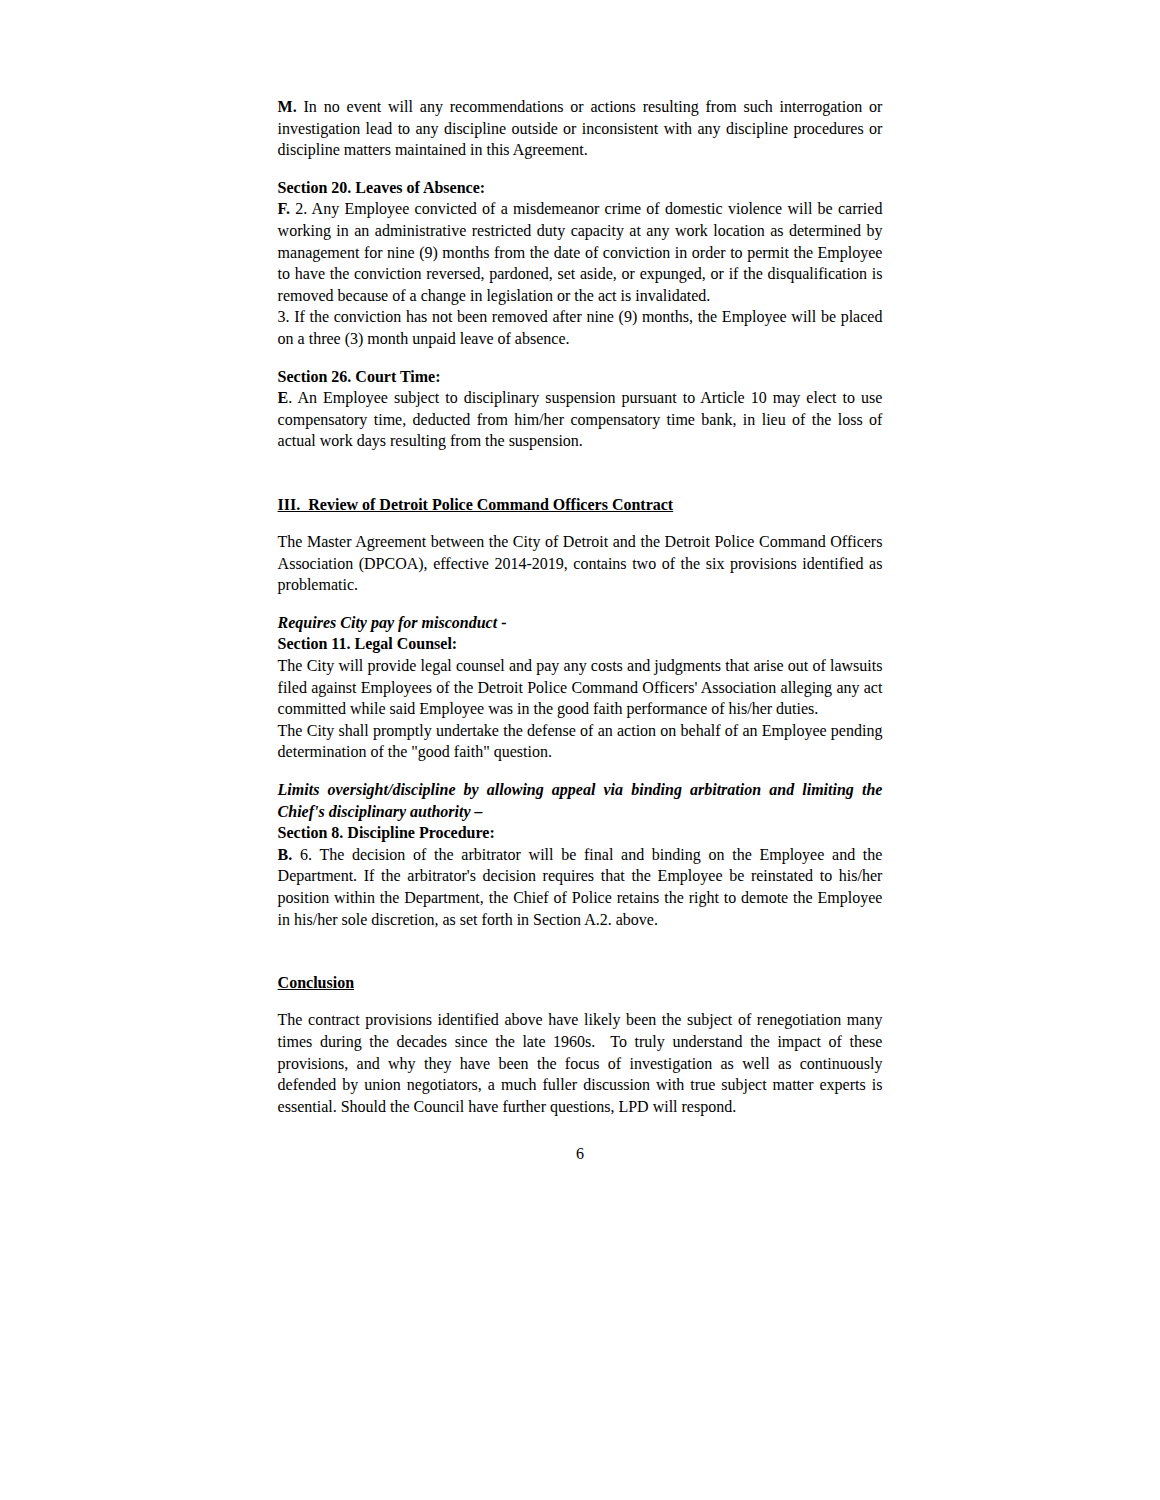M. In no event will any recommendations or actions resulting from such interrogation or investigation lead to any discipline outside or inconsistent with any discipline procedures or discipline matters maintained in this Agreement.
Section 20. Leaves of Absence:
F. 2. Any Employee convicted of a misdemeanor crime of domestic violence will be carried working in an administrative restricted duty capacity at any work location as determined by management for nine (9) months from the date of conviction in order to permit the Employee to have the conviction reversed, pardoned, set aside, or expunged, or if the disqualification is removed because of a change in legislation or the act is invalidated.
3. If the conviction has not been removed after nine (9) months, the Employee will be placed on a three (3) month unpaid leave of absence.
Section 26. Court Time:
E. An Employee subject to disciplinary suspension pursuant to Article 10 may elect to use compensatory time, deducted from him/her compensatory time bank, in lieu of the loss of actual work days resulting from the suspension.
III. Review of Detroit Police Command Officers Contract
The Master Agreement between the City of Detroit and the Detroit Police Command Officers Association (DPCOA), effective 2014-2019, contains two of the six provisions identified as problematic.
Requires City pay for misconduct -
Section 11. Legal Counsel:
The City will provide legal counsel and pay any costs and judgments that arise out of lawsuits filed against Employees of the Detroit Police Command Officers' Association alleging any act committed while said Employee was in the good faith performance of his/her duties.
The City shall promptly undertake the defense of an action on behalf of an Employee pending determination of the "good faith" question.
Limits oversight/discipline by allowing appeal via binding arbitration and limiting the Chief's disciplinary authority –
Section 8. Discipline Procedure:
B. 6. The decision of the arbitrator will be final and binding on the Employee and the Department. If the arbitrator's decision requires that the Employee be reinstated to his/her position within the Department, the Chief of Police retains the right to demote the Employee in his/her sole discretion, as set forth in Section A.2. above.
Conclusion
The contract provisions identified above have likely been the subject of renegotiation many times during the decades since the late 1960s. To truly understand the impact of these provisions, and why they have been the focus of investigation as well as continuously defended by union negotiators, a much fuller discussion with true subject matter experts is essential. Should the Council have further questions, LPD will respond.
6